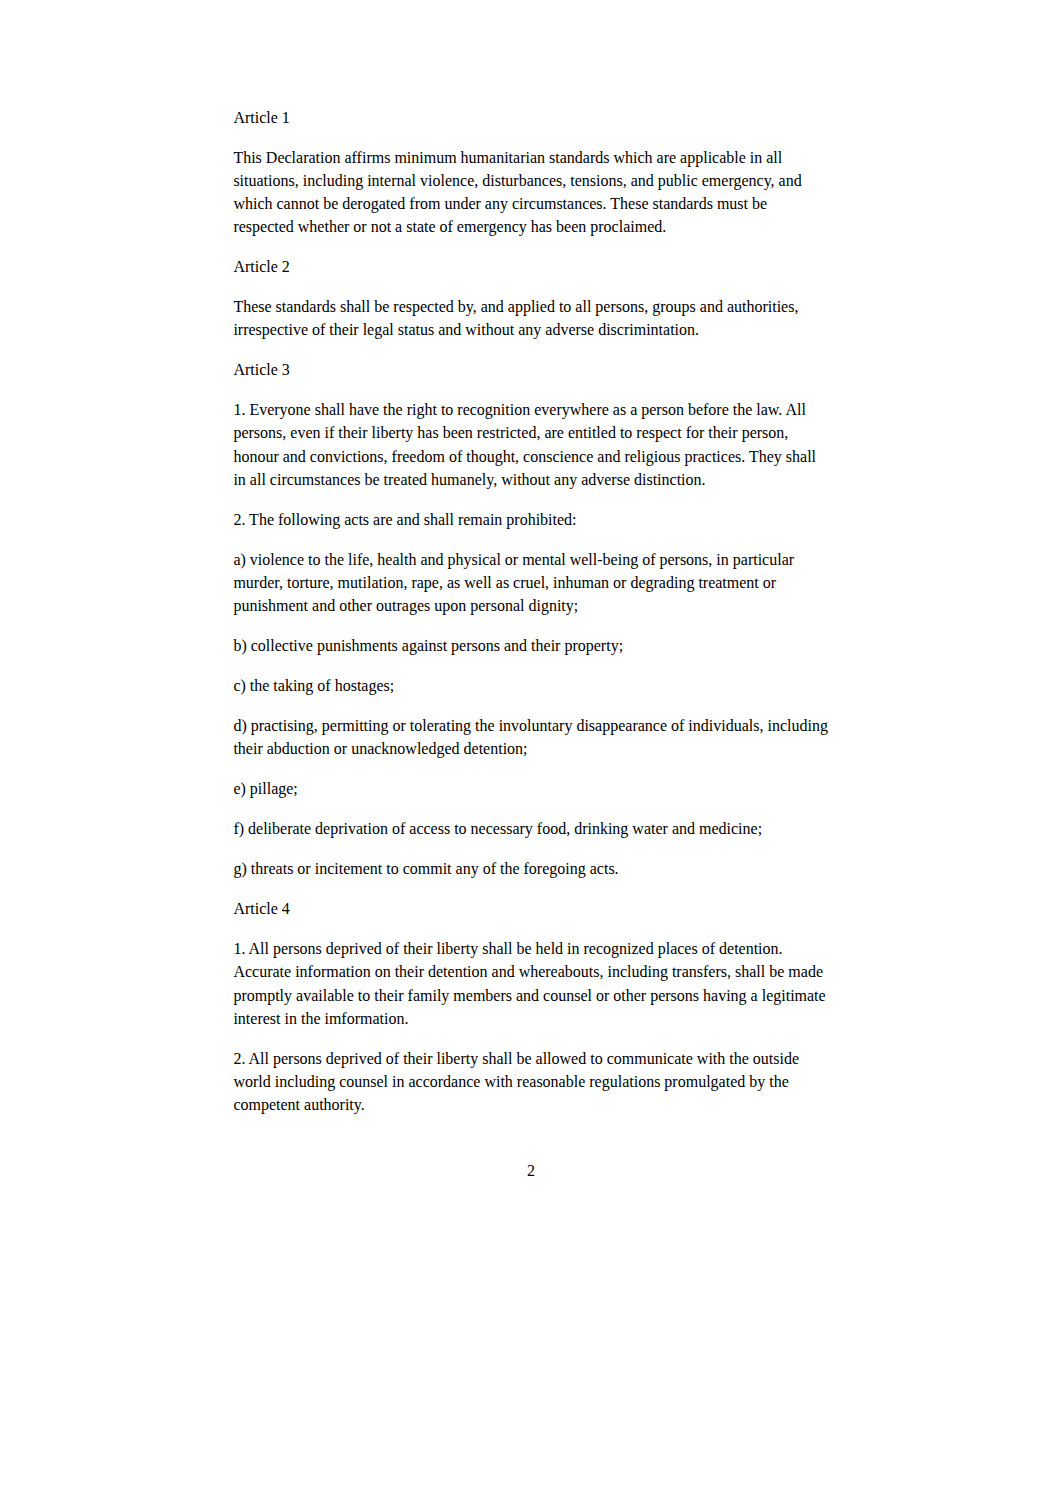Article 1
This Declaration affirms minimum humanitarian standards which are applicable in all situations, including internal violence, disturbances, tensions, and public emergency, and which cannot be derogated from under any circumstances. These standards must be respected whether or not a state of emergency has been proclaimed.
Article 2
These standards shall be respected by, and applied to all persons, groups and authorities, irrespective of their legal status and without any adverse discrimintation.
Article 3
1. Everyone shall have the right to recognition everywhere as a person before the law. All persons, even if their liberty has been restricted, are entitled to respect for their person, honour and convictions, freedom of thought, conscience and religious practices. They shall in all circumstances be treated humanely, without any adverse distinction.
2. The following acts are and shall remain prohibited:
a) violence to the life, health and physical or mental well-being of persons, in particular murder, torture, mutilation, rape, as well as cruel, inhuman or degrading treatment or punishment and other outrages upon personal dignity;
b) collective punishments against persons and their property;
c) the taking of hostages;
d) practising, permitting or tolerating the involuntary disappearance of individuals, including their abduction or unacknowledged detention;
e) pillage;
f) deliberate deprivation of access to necessary food, drinking water and medicine;
g) threats or incitement to commit any of the foregoing acts.
Article 4
1. All persons deprived of their liberty shall be held in recognized places of detention. Accurate information on their detention and whereabouts, including transfers, shall be made promptly available to their family members and counsel or other persons having a legitimate interest in the imformation.
2. All persons deprived of their liberty shall be allowed to communicate with the outside world including counsel in accordance with reasonable regulations promulgated by the competent authority.
2